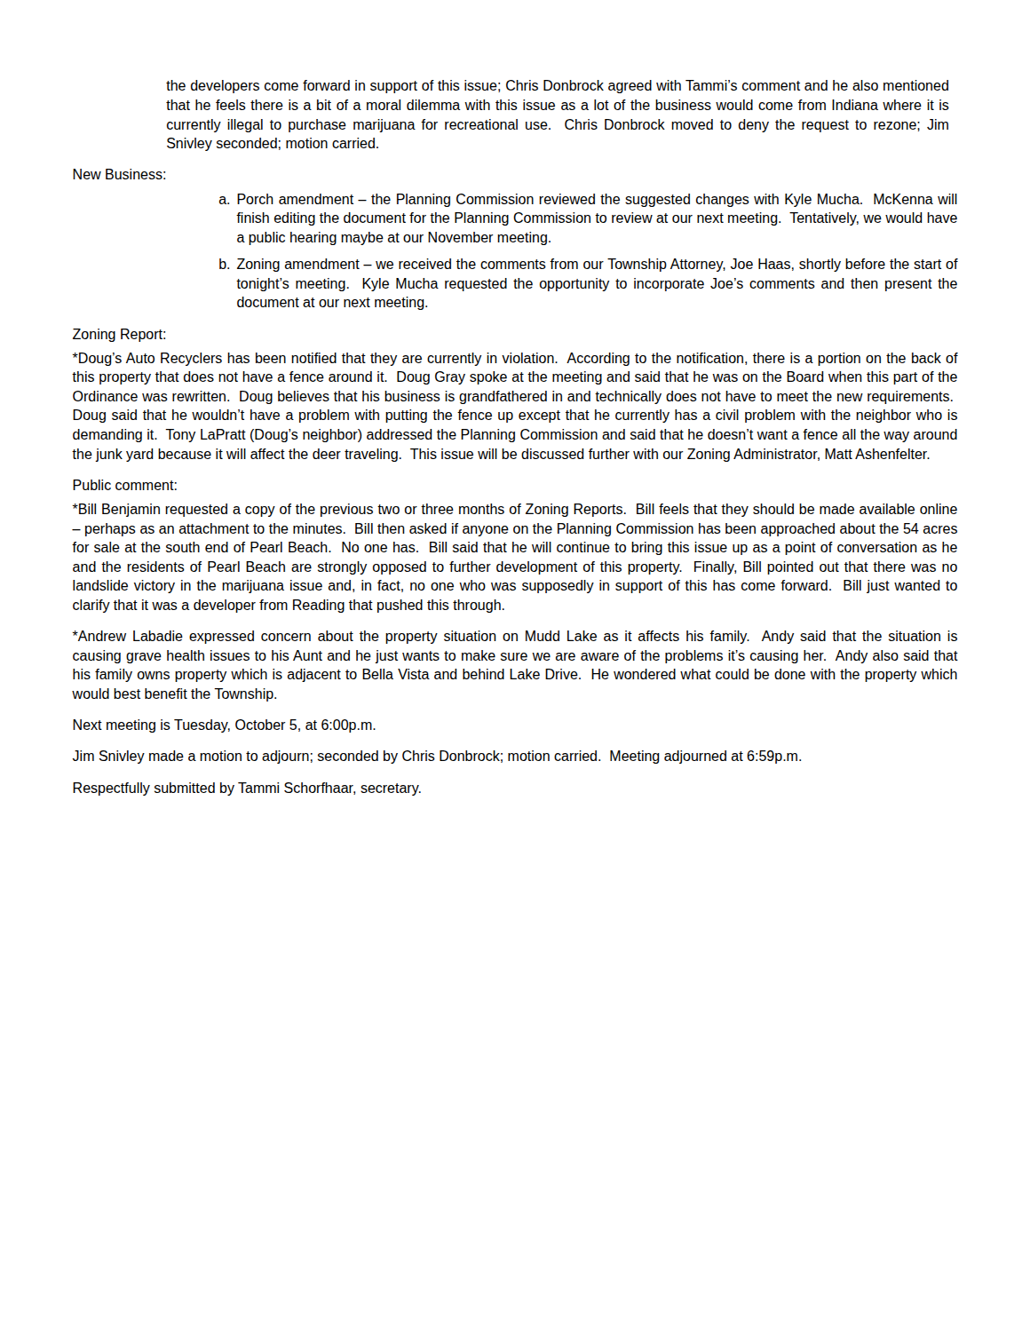the developers come forward in support of this issue; Chris Donbrock agreed with Tammi’s comment and he also mentioned that he feels there is a bit of a moral dilemma with this issue as a lot of the business would come from Indiana where it is currently illegal to purchase marijuana for recreational use. Chris Donbrock moved to deny the request to rezone; Jim Snivley seconded; motion carried.
New Business:
Porch amendment – the Planning Commission reviewed the suggested changes with Kyle Mucha. McKenna will finish editing the document for the Planning Commission to review at our next meeting. Tentatively, we would have a public hearing maybe at our November meeting.
Zoning amendment – we received the comments from our Township Attorney, Joe Haas, shortly before the start of tonight’s meeting. Kyle Mucha requested the opportunity to incorporate Joe’s comments and then present the document at our next meeting.
Zoning Report:
*Doug’s Auto Recyclers has been notified that they are currently in violation. According to the notification, there is a portion on the back of this property that does not have a fence around it. Doug Gray spoke at the meeting and said that he was on the Board when this part of the Ordinance was rewritten. Doug believes that his business is grandfathered in and technically does not have to meet the new requirements. Doug said that he wouldn’t have a problem with putting the fence up except that he currently has a civil problem with the neighbor who is demanding it. Tony LaPratt (Doug’s neighbor) addressed the Planning Commission and said that he doesn’t want a fence all the way around the junk yard because it will affect the deer traveling. This issue will be discussed further with our Zoning Administrator, Matt Ashenfelter.
Public comment:
*Bill Benjamin requested a copy of the previous two or three months of Zoning Reports. Bill feels that they should be made available online – perhaps as an attachment to the minutes. Bill then asked if anyone on the Planning Commission has been approached about the 54 acres for sale at the south end of Pearl Beach. No one has. Bill said that he will continue to bring this issue up as a point of conversation as he and the residents of Pearl Beach are strongly opposed to further development of this property. Finally, Bill pointed out that there was no landslide victory in the marijuana issue and, in fact, no one who was supposedly in support of this has come forward. Bill just wanted to clarify that it was a developer from Reading that pushed this through.
*Andrew Labadie expressed concern about the property situation on Mudd Lake as it affects his family. Andy said that the situation is causing grave health issues to his Aunt and he just wants to make sure we are aware of the problems it’s causing her. Andy also said that his family owns property which is adjacent to Bella Vista and behind Lake Drive. He wondered what could be done with the property which would best benefit the Township.
Next meeting is Tuesday, October 5, at 6:00p.m.
Jim Snivley made a motion to adjourn; seconded by Chris Donbrock; motion carried. Meeting adjourned at 6:59p.m.
Respectfully submitted by Tammi Schorfhaar, secretary.